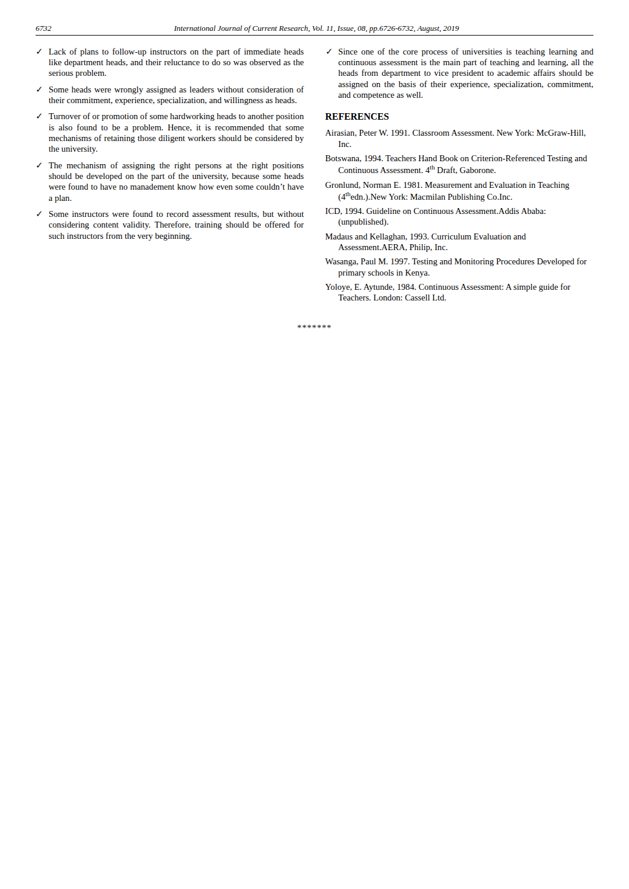6732 International Journal of Current Research, Vol. 11, Issue, 08, pp.6726-6732, August, 2019
Lack of plans to follow-up instructors on the part of immediate heads like department heads, and their reluctance to do so was observed as the serious problem.
Some heads were wrongly assigned as leaders without consideration of their commitment, experience, specialization, and willingness as heads.
Turnover of or promotion of some hardworking heads to another position is also found to be a problem. Hence, it is recommended that some mechanisms of retaining those diligent workers should be considered by the university.
The mechanism of assigning the right persons at the right positions should be developed on the part of the university, because some heads were found to have no manadement know how even some couldn’t have a plan.
Some instructors were found to record assessment results, but without considering content validity. Therefore, training should be offered for such instructors from the very beginning.
Since one of the core process of universities is teaching learning and continuous assessment is the main part of teaching and learning, all the heads from department to vice president to academic affairs should be assigned on the basis of their experience, specialization, commitment, and competence as well.
REFERENCES
Airasian, Peter W. 1991. Classroom Assessment. New York: McGraw-Hill, Inc.
Botswana, 1994. Teachers Hand Book on Criterion-Referenced Testing and Continuous Assessment. 4th Draft, Gaborone.
Gronlund, Norman E. 1981. Measurement and Evaluation in Teaching (4thedn.).New York: Macmilan Publishing Co.Inc.
ICD, 1994. Guideline on Continuous Assessment.Addis Ababa: (unpublished).
Madaus and Kellaghan, 1993. Curriculum Evaluation and Assessment.AERA, Philip, Inc.
Wasanga, Paul M. 1997. Testing and Monitoring Procedures Developed for primary schools in Kenya.
Yoloye, E. Aytunde, 1984. Continuous Assessment: A simple guide for Teachers. London: Cassell Ltd.
*******